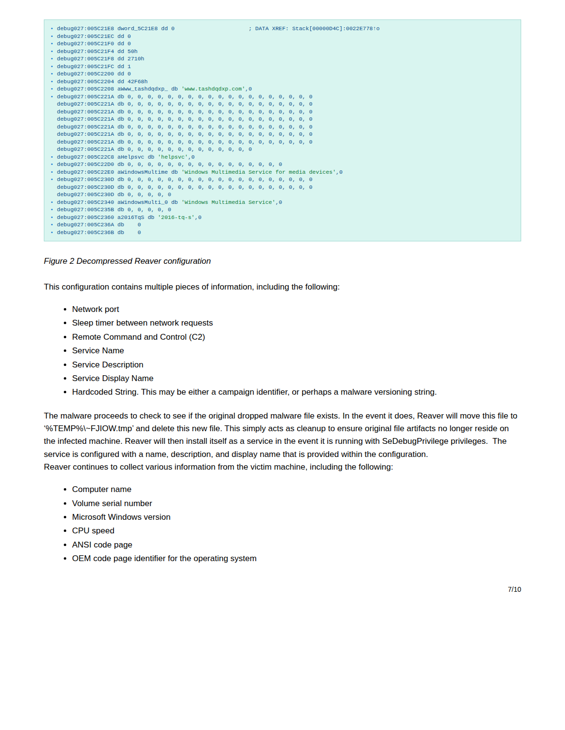• debug027:005C21E8 dword_5C21E8 dd 0                      ; DATA XREF: Stack[00000D4C]:0022E778↑o
• debug027:005C21EC dd 0
• debug027:005C21F0 dd 0
• debug027:005C21F4 dd 50h
• debug027:005C21F8 dd 2710h
• debug027:005C21FC dd 1
• debug027:005C2200 dd 0
• debug027:005C2204 dd 42F68h
• debug027:005C2208 aWww_tashdqdxp_ db 'www.tashdqdxp.com',0
• debug027:005C221A db 0, 0, 0, 0, 0, 0, 0, 0, 0, 0, 0, 0, 0, 0, 0, 0, 0, 0, 0
  debug027:005C221A db 0, 0, 0, 0, 0, 0, 0, 0, 0, 0, 0, 0, 0, 0, 0, 0, 0, 0, 0
  debug027:005C221A db 0, 0, 0, 0, 0, 0, 0, 0, 0, 0, 0, 0, 0, 0, 0, 0, 0, 0, 0
  debug027:005C221A db 0, 0, 0, 0, 0, 0, 0, 0, 0, 0, 0, 0, 0, 0, 0, 0, 0, 0, 0
  debug027:005C221A db 0, 0, 0, 0, 0, 0, 0, 0, 0, 0, 0, 0, 0, 0, 0, 0, 0, 0, 0
  debug027:005C221A db 0, 0, 0, 0, 0, 0, 0, 0, 0, 0, 0, 0, 0, 0, 0, 0, 0, 0, 0
  debug027:005C221A db 0, 0, 0, 0, 0, 0, 0, 0, 0, 0, 0, 0, 0, 0, 0, 0, 0, 0, 0
  debug027:005C221A db 0, 0, 0, 0, 0, 0, 0, 0, 0, 0, 0, 0, 0
• debug027:005C22C8 aHelpsvc db 'helpsvc',0
• debug027:005C22D0 db 0, 0, 0, 0, 0, 0, 0, 0, 0, 0, 0, 0, 0, 0, 0, 0
• debug027:005C22E0 aWindowsMultime db 'Windows Multimedia Service for media devices',0
• debug027:005C230D db 0, 0, 0, 0, 0, 0, 0, 0, 0, 0, 0, 0, 0, 0, 0, 0, 0, 0, 0
  debug027:005C230D db 0, 0, 0, 0, 0, 0, 0, 0, 0, 0, 0, 0, 0, 0, 0, 0, 0, 0, 0
  debug027:005C230D db 0, 0, 0, 0, 0
• debug027:005C2340 aWindowsMulti_0 db 'Windows Multimedia Service',0
• debug027:005C235B db 0, 0, 0, 0, 0
• debug027:005C2360 a2016TqS db '2016-tq-s',0
• debug027:005C236A db    0
• debug027:005C236B db    0
Figure 2 Decompressed Reaver configuration
This configuration contains multiple pieces of information, including the following:
Network port
Sleep timer between network requests
Remote Command and Control (C2)
Service Name
Service Description
Service Display Name
Hardcoded String. This may be either a campaign identifier, or perhaps a malware versioning string.
The malware proceeds to check to see if the original dropped malware file exists. In the event it does, Reaver will move this file to ‘%TEMP%\~FJIOW.tmp’ and delete this new file. This simply acts as cleanup to ensure original file artifacts no longer reside on the infected machine. Reaver will then install itself as a service in the event it is running with SeDebugPrivilege privileges. The service is configured with a name, description, and display name that is provided within the configuration.
Reaver continues to collect various information from the victim machine, including the following:
Computer name
Volume serial number
Microsoft Windows version
CPU speed
ANSI code page
OEM code page identifier for the operating system
7/10